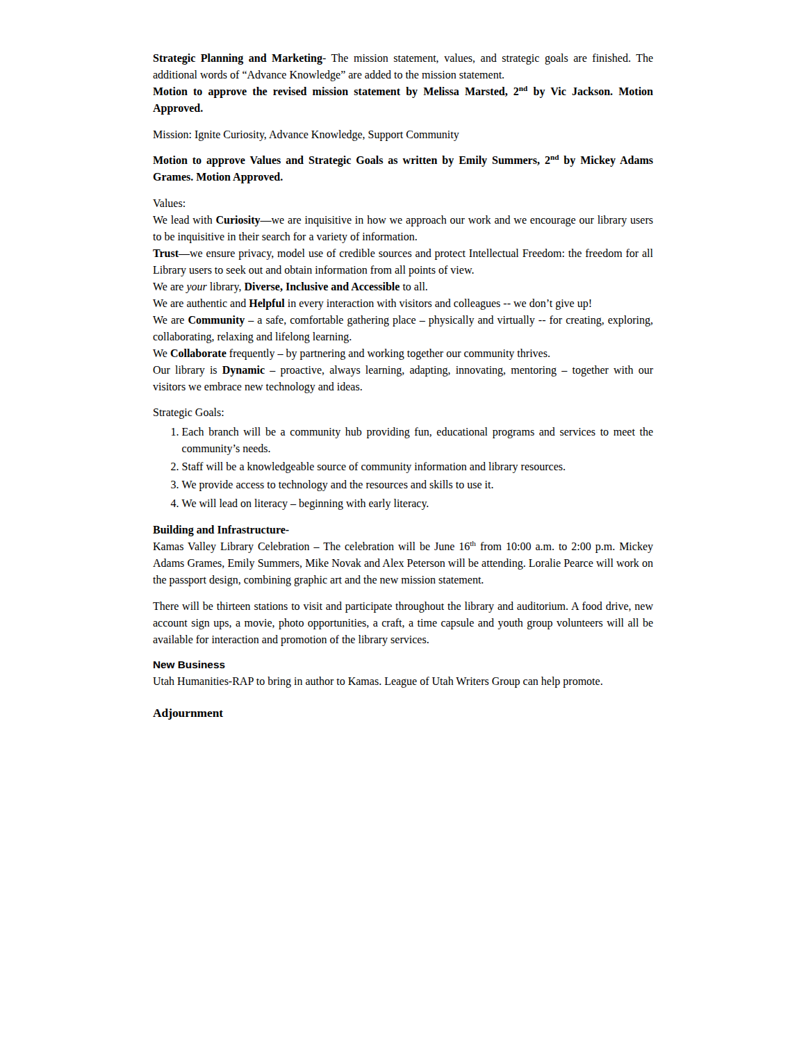Strategic Planning and Marketing- The mission statement, values, and strategic goals are finished. The additional words of “Advance Knowledge” are added to the mission statement.
Motion to approve the revised mission statement by Melissa Marsted, 2nd by Vic Jackson. Motion Approved.
Mission: Ignite Curiosity, Advance Knowledge, Support Community
Motion to approve Values and Strategic Goals as written by Emily Summers, 2nd by Mickey Adams Grames. Motion Approved.
Values:
We lead with Curiosity—we are inquisitive in how we approach our work and we encourage our library users to be inquisitive in their search for a variety of information.
Trust—we ensure privacy, model use of credible sources and protect Intellectual Freedom: the freedom for all Library users to seek out and obtain information from all points of view.
We are your library, Diverse, Inclusive and Accessible to all.
We are authentic and Helpful in every interaction with visitors and colleagues -- we don’t give up!
We are Community – a safe, comfortable gathering place – physically and virtually -- for creating, exploring, collaborating, relaxing and lifelong learning.
We Collaborate frequently – by partnering and working together our community thrives.
Our library is Dynamic – proactive, always learning, adapting, innovating, mentoring – together with our visitors we embrace new technology and ideas.
Strategic Goals:
Each branch will be a community hub providing fun, educational programs and services to meet the community’s needs.
Staff will be a knowledgeable source of community information and library resources.
We provide access to technology and the resources and skills to use it.
We will lead on literacy – beginning with early literacy.
Building and Infrastructure-
Kamas Valley Library Celebration – The celebration will be June 16th from 10:00 a.m. to 2:00 p.m. Mickey Adams Grames, Emily Summers, Mike Novak and Alex Peterson will be attending. Loralie Pearce will work on the passport design, combining graphic art and the new mission statement.
There will be thirteen stations to visit and participate throughout the library and auditorium. A food drive, new account sign ups, a movie, photo opportunities, a craft, a time capsule and youth group volunteers will all be available for interaction and promotion of the library services.
New Business
Utah Humanities-RAP to bring in author to Kamas. League of Utah Writers Group can help promote.
Adjournment